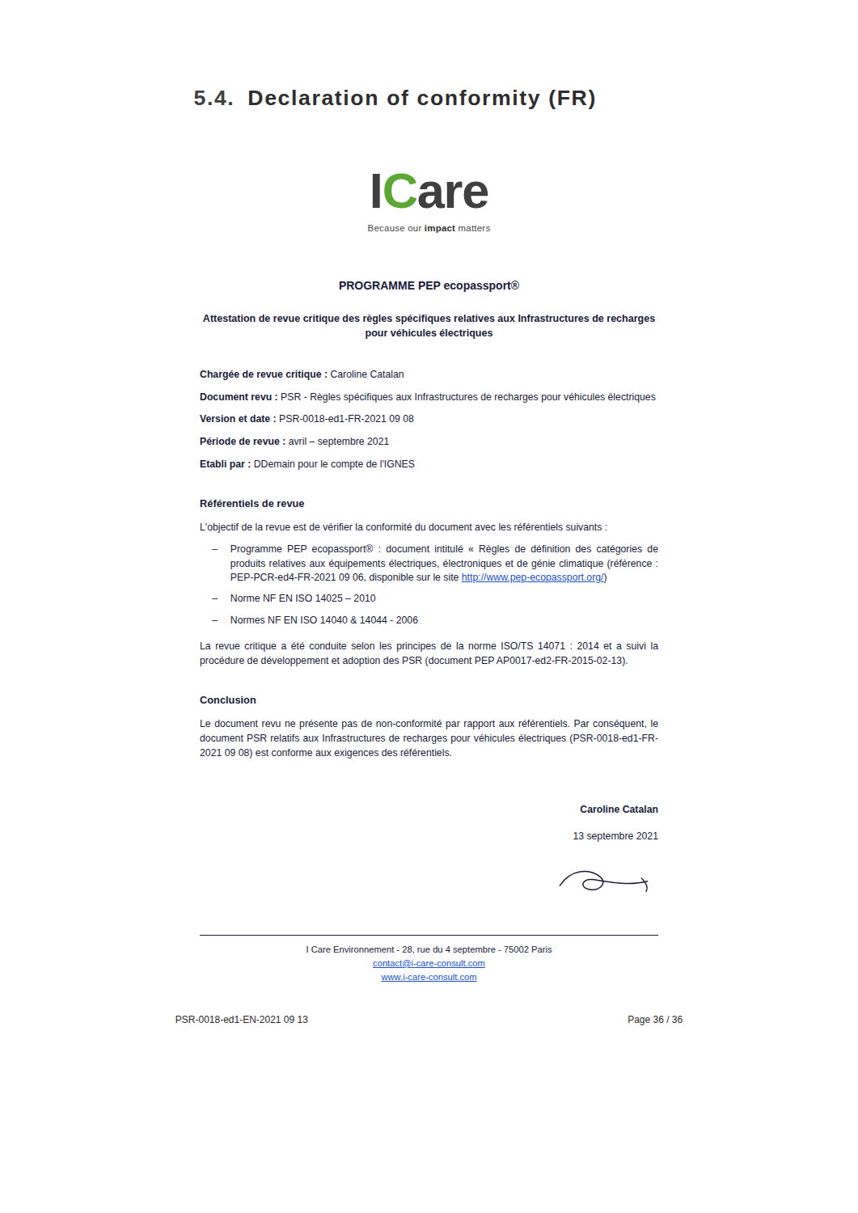5.4. Declaration of conformity (FR)
ICare
Because our impact matters
PROGRAMME PEP ecopassport®
Attestation de revue critique des règles spécifiques relatives aux Infrastructures de recharges pour véhicules électriques
Chargée de revue critique : Caroline Catalan
Document revu : PSR - Règles spécifiques aux Infrastructures de recharges pour véhicules électriques
Version et date : PSR-0018-ed1-FR-2021 09 08
Période de revue : avril – septembre 2021
Etabli par : DDemain pour le compte de l'IGNES
Référentiels de revue
L'objectif de la revue est de vérifier la conformité du document avec les référentiels suivants :
Programme PEP ecopassport® : document intitulé « Règles de définition des catégories de produits relatives aux équipements électriques, électroniques et de génie climatique (référence : PEP-PCR-ed4-FR-2021 09 06, disponible sur le site http://www.pep-ecopassport.org/)
Norme NF EN ISO 14025 – 2010
Normes NF EN ISO 14040 & 14044 - 2006
La revue critique a été conduite selon les principes de la norme ISO/TS 14071 : 2014 et a suivi la procédure de développement et adoption des PSR (document PEP AP0017-ed2-FR-2015-02-13).
Conclusion
Le document revu ne présente pas de non-conformité par rapport aux référentiels. Par conséquent, le document PSR relatifs aux Infrastructures de recharges pour véhicules électriques (PSR-0018-ed1-FR-2021 09 08) est conforme aux exigences des référentiels.
Caroline Catalan
13 septembre 2021
I Care Environnement - 28, rue du 4 septembre - 75002 Paris
contact@i-care-consult.com
www.i-care-consult.com
PSR-0018-ed1-EN-2021 09 13 Page 36 / 36